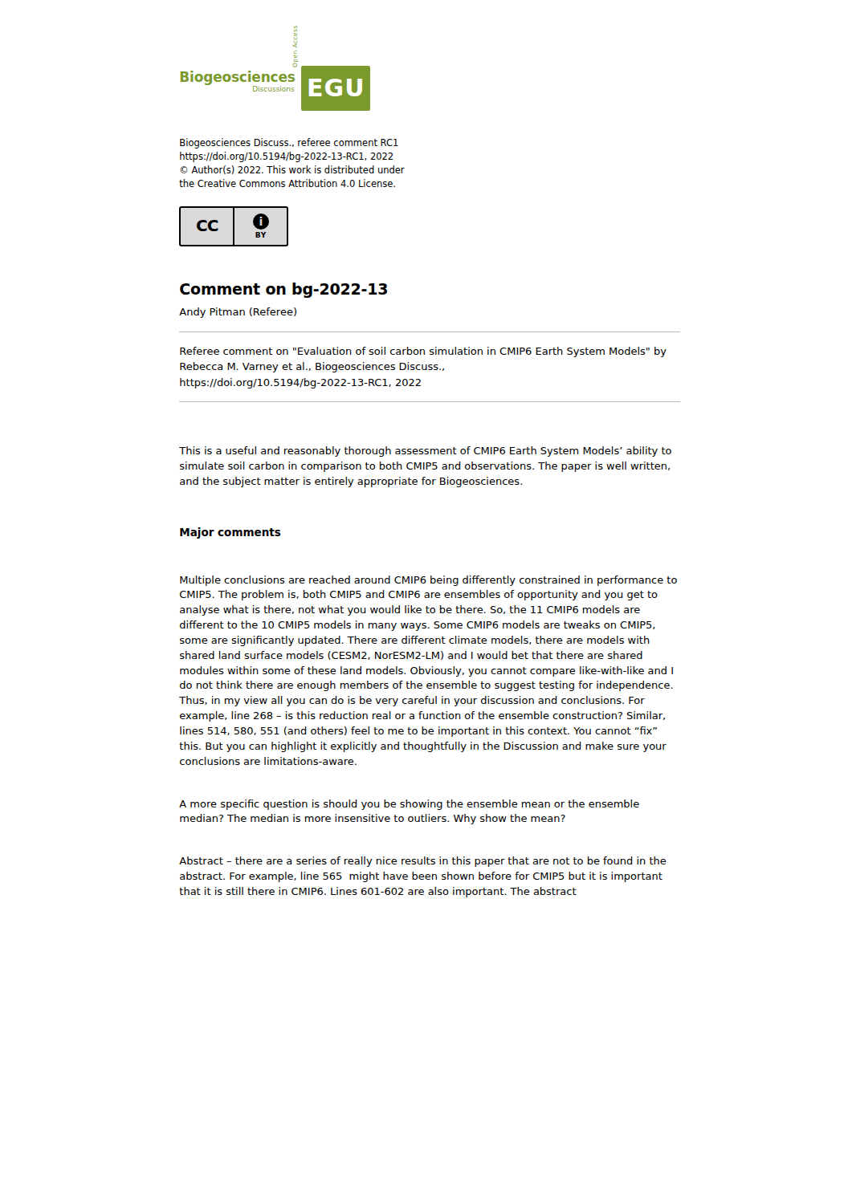Biogeosciences
Discussions
Open Access
EGU
Biogeosciences Discuss., referee comment RC1
https://doi.org/10.5194/bg-2022-13-RC1, 2022
© Author(s) 2022. This work is distributed under
the Creative Commons Attribution 4.0 License.
CC
i
BY
Comment on bg-2022-13
Andy Pitman (Referee)
Referee comment on "Evaluation of soil carbon simulation in CMIP6 Earth System Models" by Rebecca M. Varney et al., Biogeosciences Discuss.,
https://doi.org/10.5194/bg-2022-13-RC1, 2022
This is a useful and reasonably thorough assessment of CMIP6 Earth System Models’ ability to simulate soil carbon in comparison to both CMIP5 and observations. The paper is well written, and the subject matter is entirely appropriate for Biogeosciences.
Major comments
Multiple conclusions are reached around CMIP6 being differently constrained in performance to CMIP5. The problem is, both CMIP5 and CMIP6 are ensembles of opportunity and you get to analyse what is there, not what you would like to be there. So, the 11 CMIP6 models are different to the 10 CMIP5 models in many ways. Some CMIP6 models are tweaks on CMIP5, some are significantly updated. There are different climate models, there are models with shared land surface models (CESM2, NorESM2-LM) and I would bet that there are shared modules within some of these land models. Obviously, you cannot compare like-with-like and I do not think there are enough members of the ensemble to suggest testing for independence. Thus, in my view all you can do is be very careful in your discussion and conclusions. For example, line 268 – is this reduction real or a function of the ensemble construction? Similar, lines 514, 580, 551 (and others) feel to me to be important in this context. You cannot “fix” this. But you can highlight it explicitly and thoughtfully in the Discussion and make sure your conclusions are limitations-aware.
A more specific question is should you be showing the ensemble mean or the ensemble median? The median is more insensitive to outliers. Why show the mean?
Abstract – there are a series of really nice results in this paper that are not to be found in the abstract. For example, line 565 might have been shown before for CMIP5 but it is important that it is still there in CMIP6. Lines 601-602 are also important. The abstract